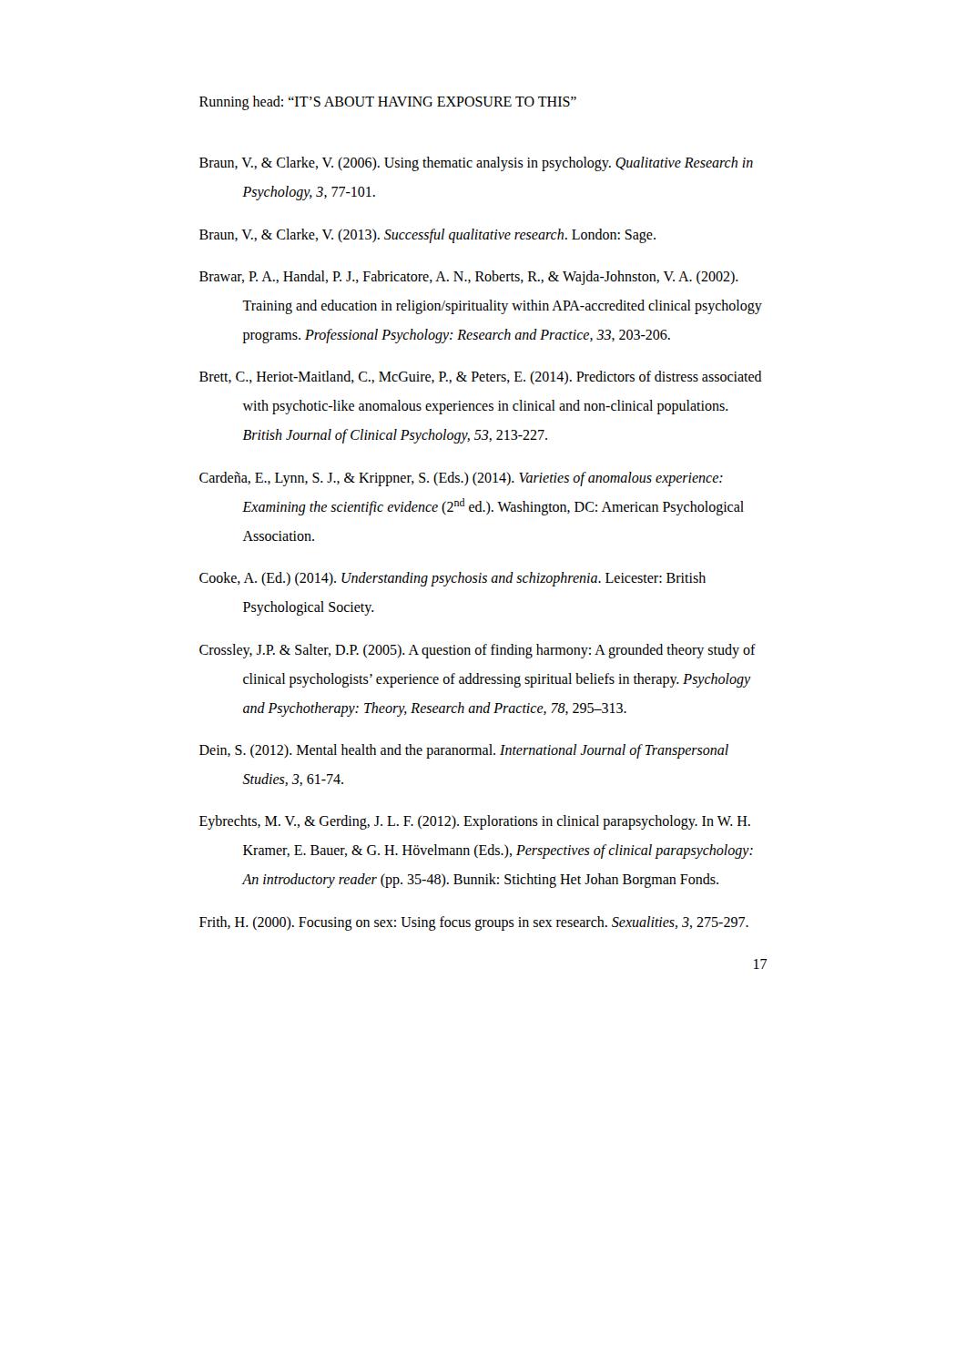Running head: “IT’S ABOUT HAVING EXPOSURE TO THIS”
Braun, V., & Clarke, V. (2006). Using thematic analysis in psychology. Qualitative Research in Psychology, 3, 77-101.
Braun, V., & Clarke, V. (2013). Successful qualitative research. London: Sage.
Brawar, P. A., Handal, P. J., Fabricatore, A. N., Roberts, R., & Wajda-Johnston, V. A. (2002). Training and education in religion/spirituality within APA-accredited clinical psychology programs. Professional Psychology: Research and Practice, 33, 203-206.
Brett, C., Heriot-Maitland, C., McGuire, P., & Peters, E. (2014). Predictors of distress associated with psychotic-like anomalous experiences in clinical and non-clinical populations. British Journal of Clinical Psychology, 53, 213-227.
Cardeña, E., Lynn, S. J., & Krippner, S. (Eds.) (2014). Varieties of anomalous experience: Examining the scientific evidence (2nd ed.). Washington, DC: American Psychological Association.
Cooke, A. (Ed.) (2014). Understanding psychosis and schizophrenia. Leicester: British Psychological Society.
Crossley, J.P. & Salter, D.P. (2005). A question of finding harmony: A grounded theory study of clinical psychologists’ experience of addressing spiritual beliefs in therapy. Psychology and Psychotherapy: Theory, Research and Practice, 78, 295–313.
Dein, S. (2012). Mental health and the paranormal. International Journal of Transpersonal Studies, 3, 61-74.
Eybrechts, M. V., & Gerding, J. L. F. (2012). Explorations in clinical parapsychology. In W. H. Kramer, E. Bauer, & G. H. Hövelmann (Eds.), Perspectives of clinical parapsychology: An introductory reader (pp. 35-48). Bunnik: Stichting Het Johan Borgman Fonds.
Frith, H. (2000). Focusing on sex: Using focus groups in sex research. Sexualities, 3, 275-297.
17